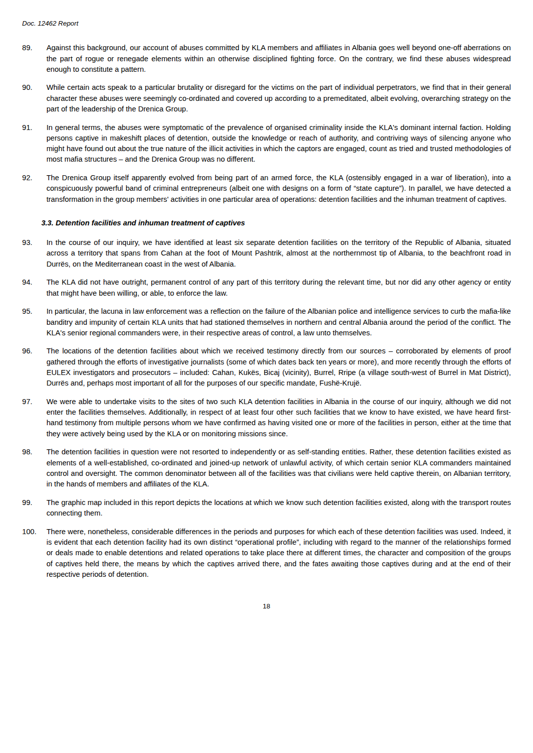Doc. 12462 Report
89. Against this background, our account of abuses committed by KLA members and affiliates in Albania goes well beyond one-off aberrations on the part of rogue or renegade elements within an otherwise disciplined fighting force. On the contrary, we find these abuses widespread enough to constitute a pattern.
90. While certain acts speak to a particular brutality or disregard for the victims on the part of individual perpetrators, we find that in their general character these abuses were seemingly co-ordinated and covered up according to a premeditated, albeit evolving, overarching strategy on the part of the leadership of the Drenica Group.
91. In general terms, the abuses were symptomatic of the prevalence of organised criminality inside the KLA's dominant internal faction. Holding persons captive in makeshift places of detention, outside the knowledge or reach of authority, and contriving ways of silencing anyone who might have found out about the true nature of the illicit activities in which the captors are engaged, count as tried and trusted methodologies of most mafia structures – and the Drenica Group was no different.
92. The Drenica Group itself apparently evolved from being part of an armed force, the KLA (ostensibly engaged in a war of liberation), into a conspicuously powerful band of criminal entrepreneurs (albeit one with designs on a form of “state capture”). In parallel, we have detected a transformation in the group members' activities in one particular area of operations: detention facilities and the inhuman treatment of captives.
3.3. Detention facilities and inhuman treatment of captives
93. In the course of our inquiry, we have identified at least six separate detention facilities on the territory of the Republic of Albania, situated across a territory that spans from Cahan at the foot of Mount Pashtrik, almost at the northernmost tip of Albania, to the beachfront road in Durrës, on the Mediterranean coast in the west of Albania.
94. The KLA did not have outright, permanent control of any part of this territory during the relevant time, but nor did any other agency or entity that might have been willing, or able, to enforce the law.
95. In particular, the lacuna in law enforcement was a reflection on the failure of the Albanian police and intelligence services to curb the mafia-like banditry and impunity of certain KLA units that had stationed themselves in northern and central Albania around the period of the conflict. The KLA's senior regional commanders were, in their respective areas of control, a law unto themselves.
96. The locations of the detention facilities about which we received testimony directly from our sources – corroborated by elements of proof gathered through the efforts of investigative journalists (some of which dates back ten years or more), and more recently through the efforts of EULEX investigators and prosecutors – included: Cahan, Kukës, Bicaj (vicinity), Burrel, Rripe (a village south-west of Burrel in Mat District), Durrës and, perhaps most important of all for the purposes of our specific mandate, Fushë-Krujë.
97. We were able to undertake visits to the sites of two such KLA detention facilities in Albania in the course of our inquiry, although we did not enter the facilities themselves. Additionally, in respect of at least four other such facilities that we know to have existed, we have heard first-hand testimony from multiple persons whom we have confirmed as having visited one or more of the facilities in person, either at the time that they were actively being used by the KLA or on monitoring missions since.
98. The detention facilities in question were not resorted to independently or as self-standing entities. Rather, these detention facilities existed as elements of a well-established, co-ordinated and joined-up network of unlawful activity, of which certain senior KLA commanders maintained control and oversight. The common denominator between all of the facilities was that civilians were held captive therein, on Albanian territory, in the hands of members and affiliates of the KLA.
99. The graphic map included in this report depicts the locations at which we know such detention facilities existed, along with the transport routes connecting them.
100. There were, nonetheless, considerable differences in the periods and purposes for which each of these detention facilities was used. Indeed, it is evident that each detention facility had its own distinct “operational profile”, including with regard to the manner of the relationships formed or deals made to enable detentions and related operations to take place there at different times, the character and composition of the groups of captives held there, the means by which the captives arrived there, and the fates awaiting those captives during and at the end of their respective periods of detention.
18